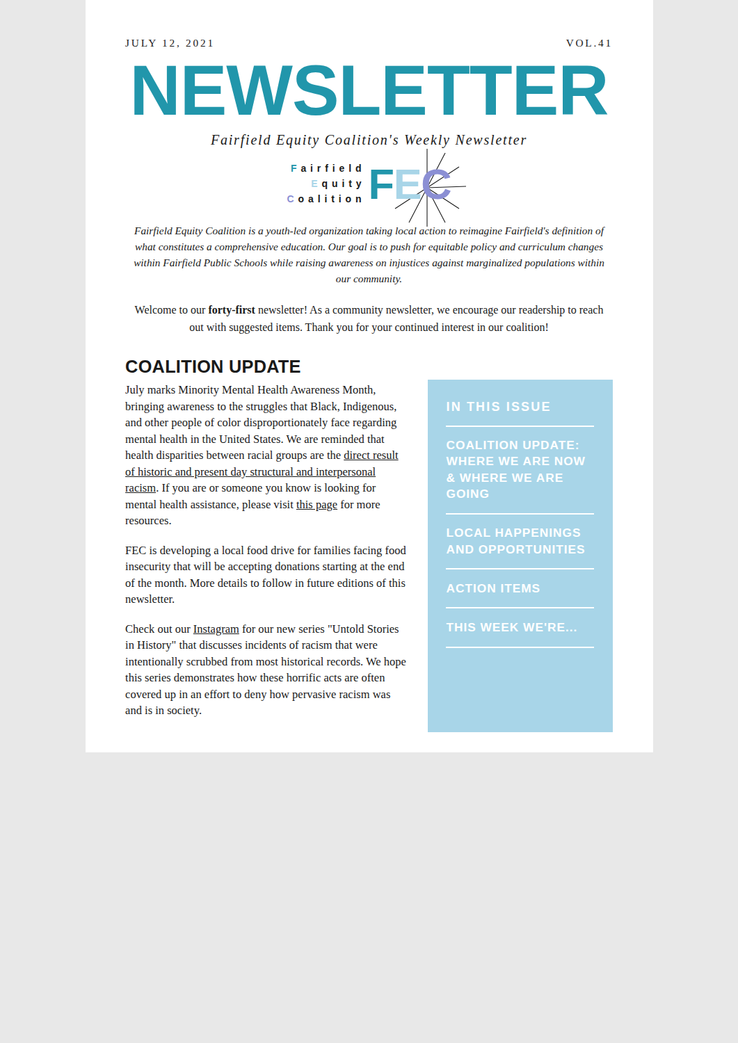JULY 12, 2021 VOL.41
NEWSLETTER
Fairfield Equity Coalition's Weekly Newsletter
Fairfield
Equity
Coalition
FEC
Fairfield Equity Coalition is a youth-led organization taking local action to reimagine Fairfield's definition of what constitutes a comprehensive education. Our goal is to push for equitable policy and curriculum changes within Fairfield Public Schools while raising awareness on injustices against marginalized populations within our community.
Welcome to our forty-first newsletter! As a community newsletter, we encourage our readership to reach out with suggested items. Thank you for your continued interest in our coalition!
COALITION UPDATE
July marks Minority Mental Health Awareness Month, bringing awareness to the struggles that Black, Indigenous, and other people of color disproportionately face regarding mental health in the United States. We are reminded that health disparities between racial groups are the direct result of historic and present day structural and interpersonal racism. If you are or someone you know is looking for mental health assistance, please visit this page for more resources.
FEC is developing a local food drive for families facing food insecurity that will be accepting donations starting at the end of the month. More details to follow in future editions of this newsletter.
Check out our Instagram for our new series "Untold Stories in History" that discusses incidents of racism that were intentionally scrubbed from most historical records. We hope this series demonstrates how these horrific acts are often covered up in an effort to deny how pervasive racism was and is in society.
IN THIS ISSUE
COALITION UPDATE: WHERE WE ARE NOW & WHERE WE ARE GOING
LOCAL HAPPENINGS AND OPPORTUNITIES
ACTION ITEMS
THIS WEEK WE'RE...